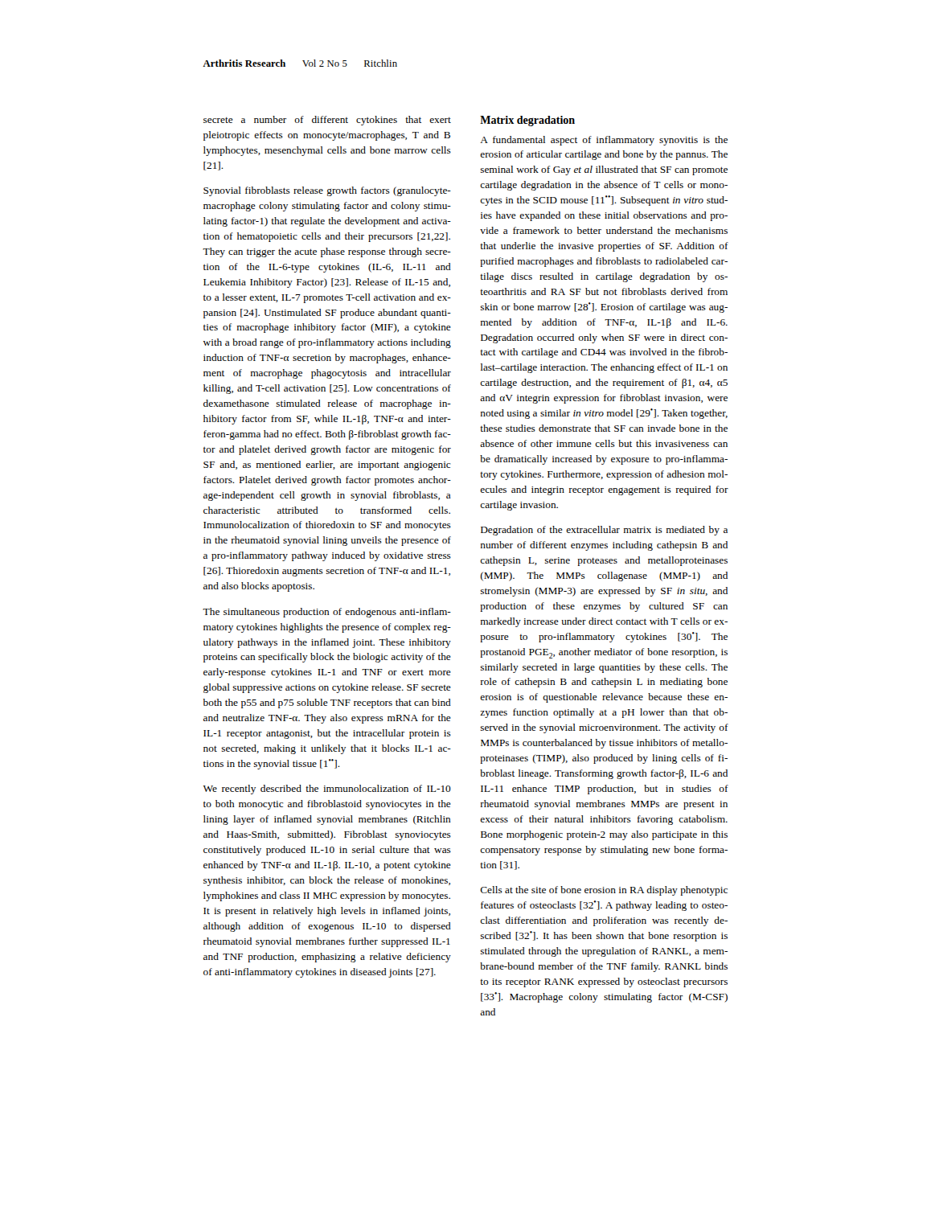Arthritis Research Vol 2 No 5 Ritchlin
secrete a number of different cytokines that exert pleiotropic effects on monocyte/macrophages, T and B lymphocytes, mesenchymal cells and bone marrow cells [21].
Synovial fibroblasts release growth factors (granulocyte-macrophage colony stimulating factor and colony stimulating factor-1) that regulate the development and activation of hematopoietic cells and their precursors [21,22]. They can trigger the acute phase response through secretion of the IL-6-type cytokines (IL-6, IL-11 and Leukemia Inhibitory Factor) [23]. Release of IL-15 and, to a lesser extent, IL-7 promotes T-cell activation and expansion [24]. Unstimulated SF produce abundant quantities of macrophage inhibitory factor (MIF), a cytokine with a broad range of pro-inflammatory actions including induction of TNF-α secretion by macrophages, enhancement of macrophage phagocytosis and intracellular killing, and T-cell activation [25]. Low concentrations of dexamethasone stimulated release of macrophage inhibitory factor from SF, while IL-1β, TNF-α and interferon-gamma had no effect. Both β-fibroblast growth factor and platelet derived growth factor are mitogenic for SF and, as mentioned earlier, are important angiogenic factors. Platelet derived growth factor promotes anchorage-independent cell growth in synovial fibroblasts, a characteristic attributed to transformed cells. Immunolocalization of thioredoxin to SF and monocytes in the rheumatoid synovial lining unveils the presence of a pro-inflammatory pathway induced by oxidative stress [26]. Thioredoxin augments secretion of TNF-α and IL-1, and also blocks apoptosis.
The simultaneous production of endogenous anti-inflammatory cytokines highlights the presence of complex regulatory pathways in the inflamed joint. These inhibitory proteins can specifically block the biologic activity of the early-response cytokines IL-1 and TNF or exert more global suppressive actions on cytokine release. SF secrete both the p55 and p75 soluble TNF receptors that can bind and neutralize TNF-α. They also express mRNA for the IL-1 receptor antagonist, but the intracellular protein is not secreted, making it unlikely that it blocks IL-1 actions in the synovial tissue [1••].
We recently described the immunolocalization of IL-10 to both monocytic and fibroblastoid synoviocytes in the lining layer of inflamed synovial membranes (Ritchlin and Haas-Smith, submitted). Fibroblast synoviocytes constitutively produced IL-10 in serial culture that was enhanced by TNF-α and IL-1β. IL-10, a potent cytokine synthesis inhibitor, can block the release of monokines, lymphokines and class II MHC expression by monocytes. It is present in relatively high levels in inflamed joints, although addition of exogenous IL-10 to dispersed rheumatoid synovial membranes further suppressed IL-1 and TNF production, emphasizing a relative deficiency of anti-inflammatory cytokines in diseased joints [27].
Matrix degradation
A fundamental aspect of inflammatory synovitis is the erosion of articular cartilage and bone by the pannus. The seminal work of Gay et al illustrated that SF can promote cartilage degradation in the absence of T cells or monocytes in the SCID mouse [11••]. Subsequent in vitro studies have expanded on these initial observations and provide a framework to better understand the mechanisms that underlie the invasive properties of SF. Addition of purified macrophages and fibroblasts to radiolabeled cartilage discs resulted in cartilage degradation by osteoarthritis and RA SF but not fibroblasts derived from skin or bone marrow [28•]. Erosion of cartilage was augmented by addition of TNF-α, IL-1β and IL-6. Degradation occurred only when SF were in direct contact with cartilage and CD44 was involved in the fibroblast–cartilage interaction. The enhancing effect of IL-1 on cartilage destruction, and the requirement of β1, α4, α5 and αV integrin expression for fibroblast invasion, were noted using a similar in vitro model [29•]. Taken together, these studies demonstrate that SF can invade bone in the absence of other immune cells but this invasiveness can be dramatically increased by exposure to pro-inflammatory cytokines. Furthermore, expression of adhesion molecules and integrin receptor engagement is required for cartilage invasion.
Degradation of the extracellular matrix is mediated by a number of different enzymes including cathepsin B and cathepsin L, serine proteases and metalloproteinases (MMP). The MMPs collagenase (MMP-1) and stromelysin (MMP-3) are expressed by SF in situ, and production of these enzymes by cultured SF can markedly increase under direct contact with T cells or exposure to pro-inflammatory cytokines [30•]. The prostanoid PGE2, another mediator of bone resorption, is similarly secreted in large quantities by these cells. The role of cathepsin B and cathepsin L in mediating bone erosion is of questionable relevance because these enzymes function optimally at a pH lower than that observed in the synovial microenvironment. The activity of MMPs is counterbalanced by tissue inhibitors of metalloproteinases (TIMP), also produced by lining cells of fibroblast lineage. Transforming growth factor-β, IL-6 and IL-11 enhance TIMP production, but in studies of rheumatoid synovial membranes MMPs are present in excess of their natural inhibitors favoring catabolism. Bone morphogenic protein-2 may also participate in this compensatory response by stimulating new bone formation [31].
Cells at the site of bone erosion in RA display phenotypic features of osteoclasts [32•]. A pathway leading to osteoclast differentiation and proliferation was recently described [32•]. It has been shown that bone resorption is stimulated through the upregulation of RANKL, a membrane-bound member of the TNF family. RANKL binds to its receptor RANK expressed by osteoclast precursors [33•]. Macrophage colony stimulating factor (M-CSF) and